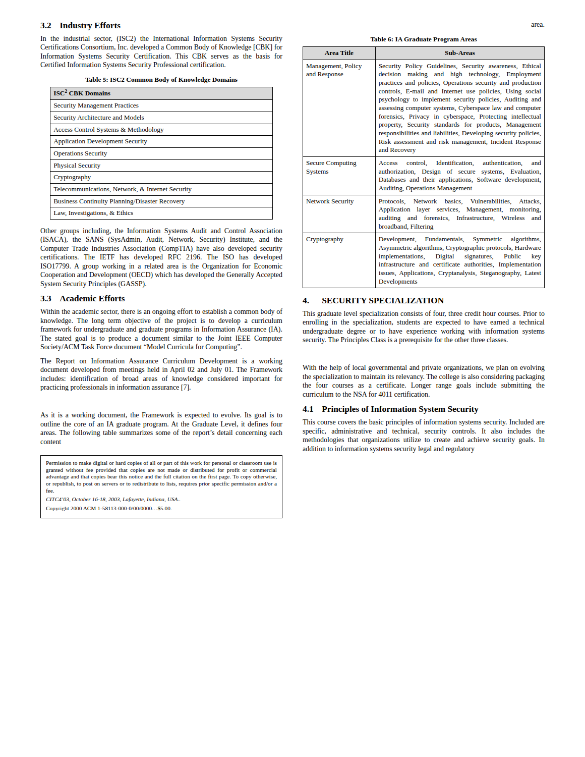3.2 Industry Efforts
In the industrial sector, (ISC2) the International Information Systems Security Certifications Consortium, Inc. developed a Common Body of Knowledge [CBK] for Information Systems Security Certification. This CBK serves as the basis for Certified Information Systems Security Professional certification.
Table 5: ISC2 Common Body of Knowledge Domains
| ISC 2 CBK Domains |
| --- |
| Security Management Practices |
| Security Architecture and Models |
| Access Control Systems & Methodology |
| Application Development Security |
| Operations Security |
| Physical Security |
| Cryptography |
| Telecommunications, Network, & Internet Security |
| Business Continuity Planning/Disaster Recovery |
| Law, Investigations, & Ethics |
Other groups including, the Information Systems Audit and Control Association (ISACA), the SANS (SysAdmin, Audit, Network, Security) Institute, and the Computer Trade Industries Association (CompTIA) have also developed security certifications. The IETF has developed RFC 2196. The ISO has developed ISO17799. A group working in a related area is the Organization for Economic Cooperation and Development (OECD) which has developed the Generally Accepted System Security Principles (GASSP).
3.3 Academic Efforts
Within the academic sector, there is an ongoing effort to establish a common body of knowledge. The long term objective of the project is to develop a curriculum framework for undergraduate and graduate programs in Information Assurance (IA). The stated goal is to produce a document similar to the Joint IEEE Computer Society/ACM Task Force document “Model Curricula for Computing”.
The Report on Information Assurance Curriculum Development is a working document developed from meetings held in April 02 and July 01. The Framework includes: identification of broad areas of knowledge considered important for practicing professionals in information assurance [7].
As it is a working document, the Framework is expected to evolve. Its goal is to outline the core of an IA graduate program. At the Graduate Level, it defines four areas. The following table summarizes some of the report’s detail concerning each content
Permission to make digital or hard copies of all or part of this work for personal or classroom use is granted without fee provided that copies are not made or distributed for profit or commercial advantage and that copies bear this notice and the full citation on the first page. To copy otherwise, or republish, to post on servers or to redistribute to lists, requires prior specific permission and/or a fee.
CITC4’03, October 16-18, 2003, Lafayette, Indiana, USA..
Copyright 2000 ACM 1-58113-000-0/00/0000…$5.00.
area.
Table 6: IA Graduate Program Areas
| Area Title | Sub-Areas |
| --- | --- |
| Management, Policy and Response | Security Policy Guidelines, Security awareness, Ethical decision making and high technology, Employment practices and policies, Operations security and production controls, E-mail and Internet use policies, Using social psychology to implement security policies, Auditing and assessing computer systems, Cyberspace law and computer forensics, Privacy in cyberspace, Protecting intellectual property, Security standards for products, Management responsibilities and liabilities, Developing security policies, Risk assessment and risk management, Incident Response and Recovery |
| Secure Computing Systems | Access control, Identification, authentication, and authorization, Design of secure systems, Evaluation, Databases and their applications, Software development, Auditing, Operations Management |
| Network Security | Protocols, Network basics, Vulnerabilities, Attacks, Application layer services, Management, monitoring, auditing and forensics, Infrastructure, Wireless and broadband, Filtering |
| Cryptography | Development, Fundamentals, Symmetric algorithms, Asymmetric algorithms, Cryptographic protocols, Hardware implementations, Digital signatures, Public key infrastructure and certificate authorities, Implementation issues, Applications, Cryptanalysis, Steganography, Latest Developments |
4. SECURITY SPECIALIZATION
This graduate level specialization consists of four, three credit hour courses. Prior to enrolling in the specialization, students are expected to have earned a technical undergraduate degree or to have experience working with information systems security. The Principles Class is a prerequisite for the other three classes.
With the help of local governmental and private organizations, we plan on evolving the specialization to maintain its relevancy. The college is also considering packaging the four courses as a certificate. Longer range goals include submitting the curriculum to the NSA for 4011 certification.
4.1 Principles of Information System Security
This course covers the basic principles of information systems security. Included are specific, administrative and technical, security controls. It also includes the methodologies that organizations utilize to create and achieve security goals. In addition to information systems security legal and regulatory